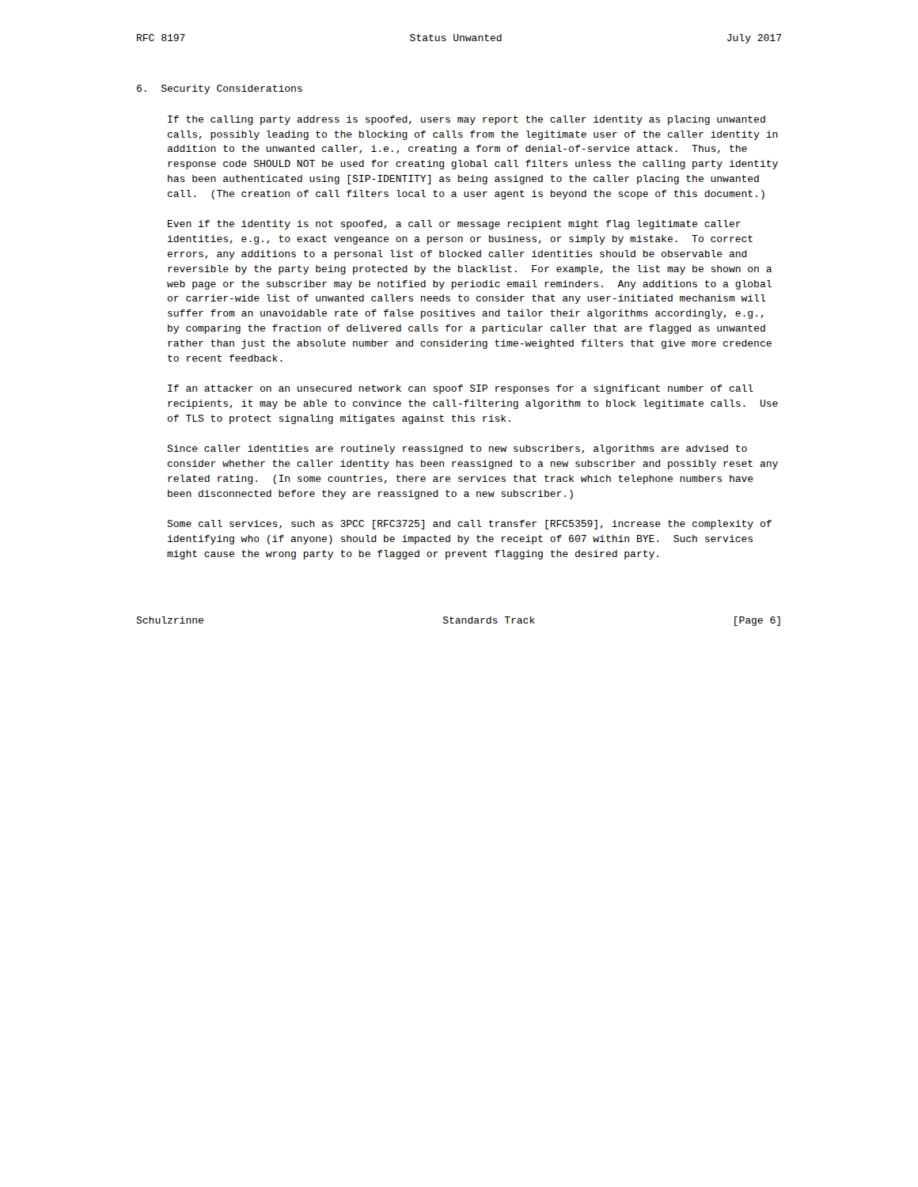RFC 8197 Status Unwanted July 2017
6. Security Considerations
If the calling party address is spoofed, users may report the caller identity as placing unwanted calls, possibly leading to the blocking of calls from the legitimate user of the caller identity in addition to the unwanted caller, i.e., creating a form of denial-of-service attack. Thus, the response code SHOULD NOT be used for creating global call filters unless the calling party identity has been authenticated using [SIP-IDENTITY] as being assigned to the caller placing the unwanted call. (The creation of call filters local to a user agent is beyond the scope of this document.)
Even if the identity is not spoofed, a call or message recipient might flag legitimate caller identities, e.g., to exact vengeance on a person or business, or simply by mistake. To correct errors, any additions to a personal list of blocked caller identities should be observable and reversible by the party being protected by the blacklist. For example, the list may be shown on a web page or the subscriber may be notified by periodic email reminders. Any additions to a global or carrier-wide list of unwanted callers needs to consider that any user-initiated mechanism will suffer from an unavoidable rate of false positives and tailor their algorithms accordingly, e.g., by comparing the fraction of delivered calls for a particular caller that are flagged as unwanted rather than just the absolute number and considering time-weighted filters that give more credence to recent feedback.
If an attacker on an unsecured network can spoof SIP responses for a significant number of call recipients, it may be able to convince the call-filtering algorithm to block legitimate calls. Use of TLS to protect signaling mitigates against this risk.
Since caller identities are routinely reassigned to new subscribers, algorithms are advised to consider whether the caller identity has been reassigned to a new subscriber and possibly reset any related rating. (In some countries, there are services that track which telephone numbers have been disconnected before they are reassigned to a new subscriber.)
Some call services, such as 3PCC [RFC3725] and call transfer [RFC5359], increase the complexity of identifying who (if anyone) should be impacted by the receipt of 607 within BYE. Such services might cause the wrong party to be flagged or prevent flagging the desired party.
Schulzrinne Standards Track [Page 6]